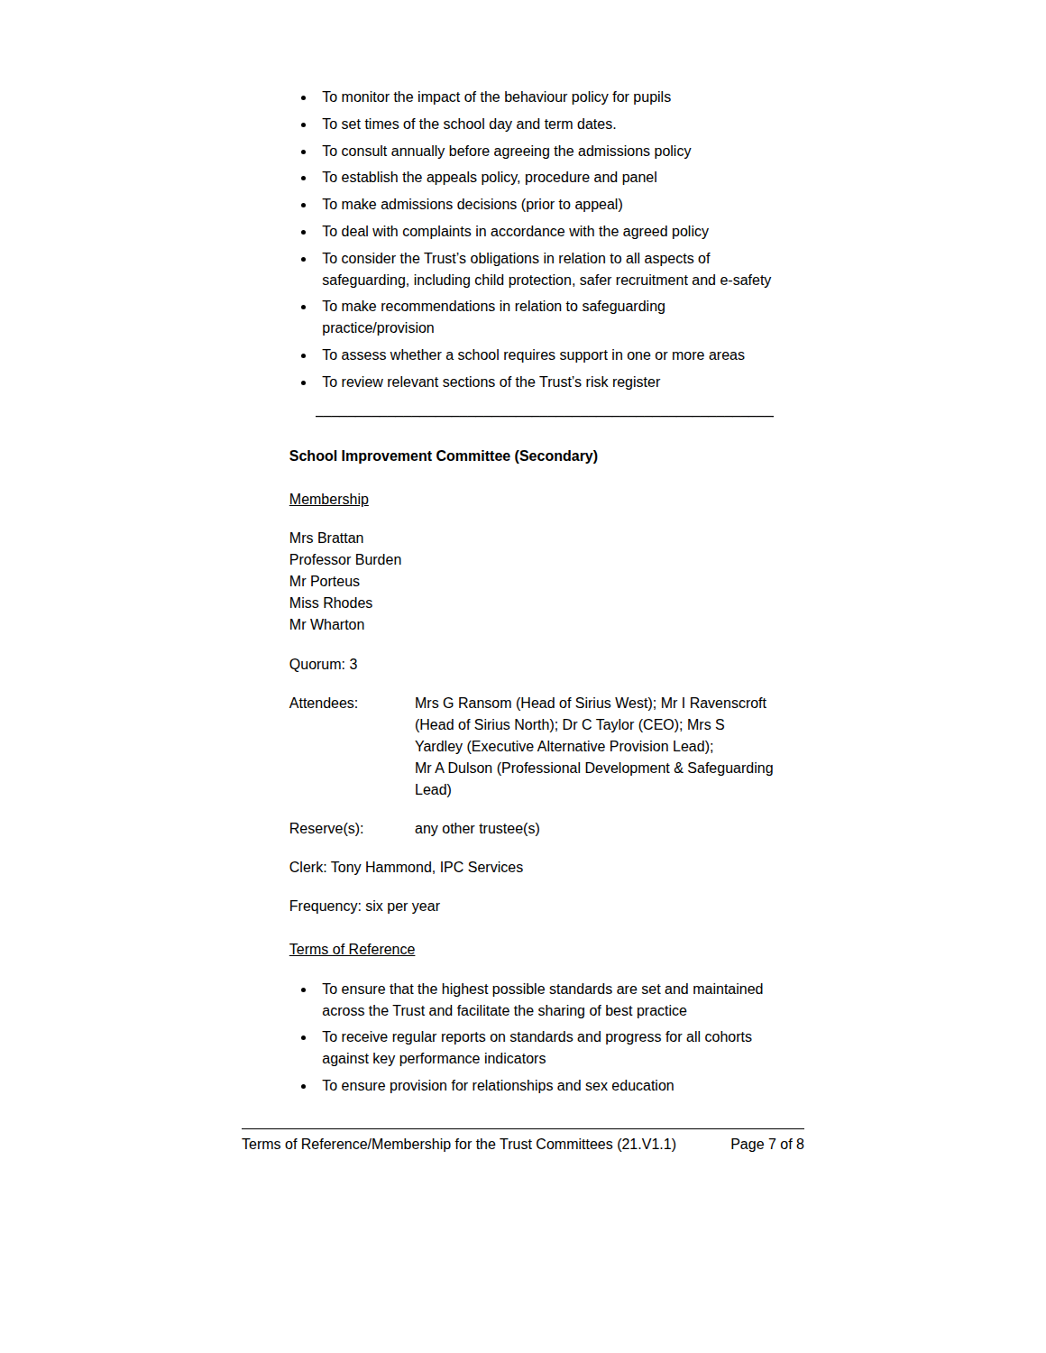To monitor the impact of the behaviour policy for pupils
To set times of the school day and term dates.
To consult annually before agreeing the admissions policy
To establish the appeals policy, procedure and panel
To make admissions decisions (prior to appeal)
To deal with complaints in accordance with the agreed policy
To consider the Trust’s obligations in relation to all aspects of safeguarding, including child protection, safer recruitment and e-safety
To make recommendations in relation to safeguarding practice/provision
To assess whether a school requires support in one or more areas
To review relevant sections of the Trust’s risk register
_______________________________________________________________
School Improvement Committee (Secondary)
Membership
Mrs Brattan
Professor Burden
Mr Porteus
Miss Rhodes
Mr Wharton
Quorum: 3
Attendees:
Mrs G Ransom (Head of Sirius West); Mr I Ravenscroft (Head of Sirius North); Dr C Taylor (CEO); Mrs S Yardley (Executive Alternative Provision Lead);
Mr A Dulson (Professional Development & Safeguarding Lead)
Reserve(s):
any other trustee(s)
Clerk: Tony Hammond, IPC Services
Frequency: six per year
Terms of Reference
To ensure that the highest possible standards are set and maintained across the Trust and facilitate the sharing of best practice
To receive regular reports on standards and progress for all cohorts against key performance indicators
To ensure provision for relationships and sex education
Terms of Reference/Membership for the Trust Committees (21.V1.1) Page 7 of 8